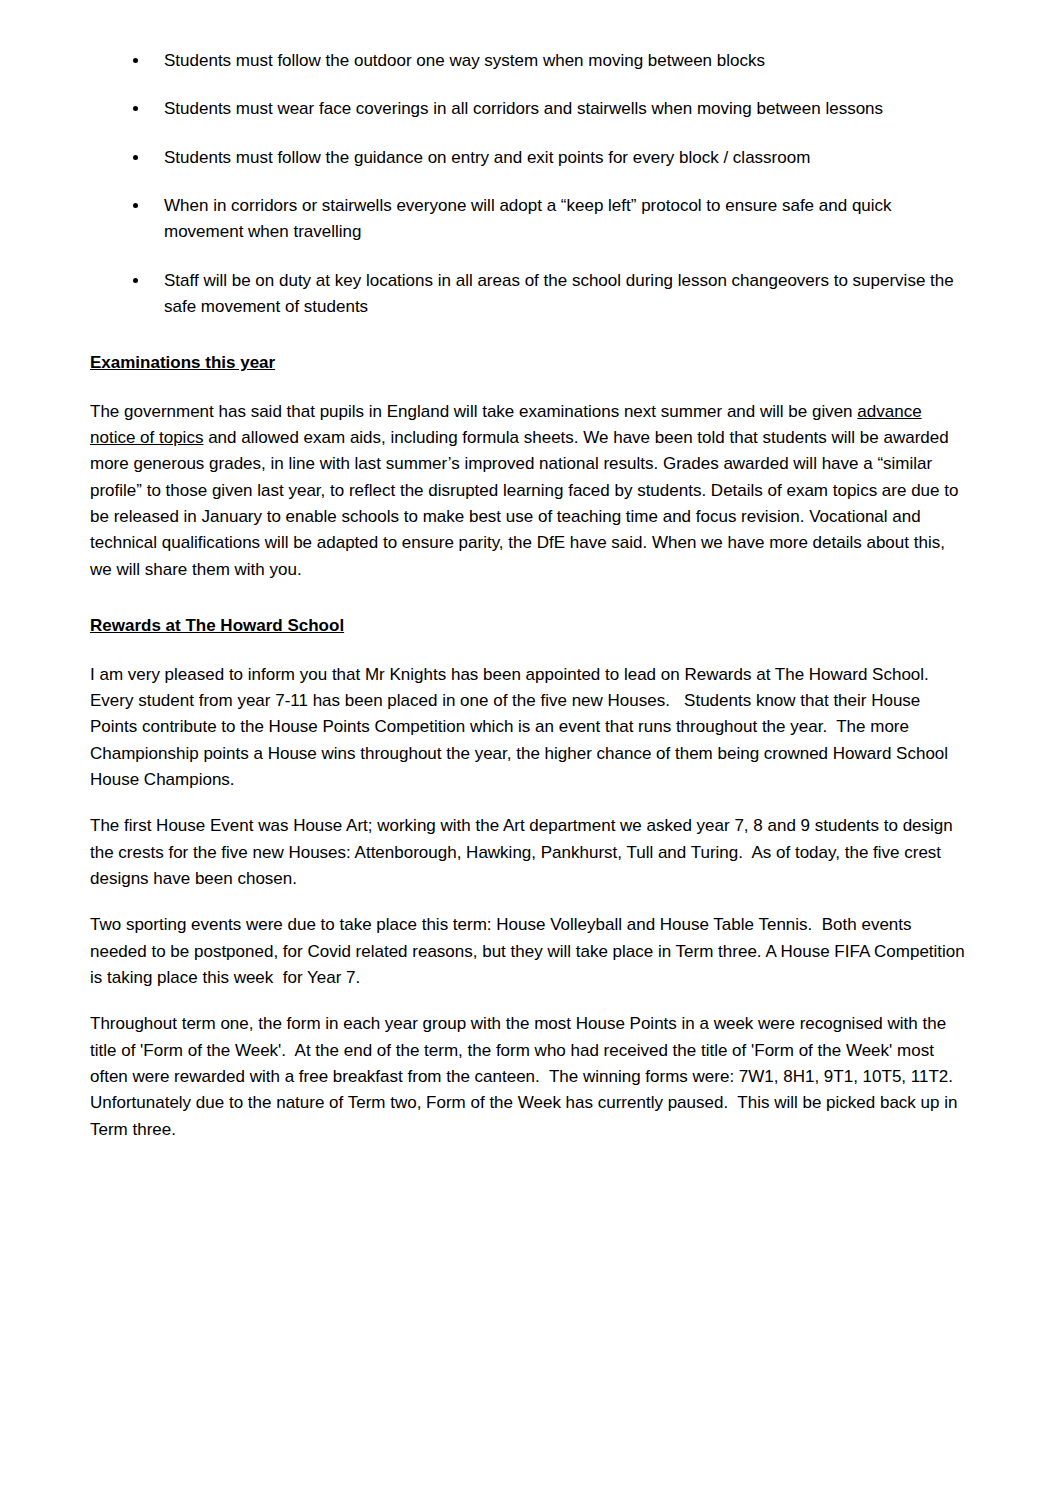Students must follow the outdoor one way system when moving between blocks
Students must wear face coverings in all corridors and stairwells when moving between lessons
Students must follow the guidance on entry and exit points for every block / classroom
When in corridors or stairwells everyone will adopt a “keep left” protocol to ensure safe and quick movement when travelling
Staff will be on duty at key locations in all areas of the school during lesson changeovers to supervise the safe movement of students
Examinations this year
The government has said that pupils in England will take examinations next summer and will be given advance notice of topics and allowed exam aids, including formula sheets. We have been told that students will be awarded more generous grades, in line with last summer’s improved national results. Grades awarded will have a “similar profile” to those given last year, to reflect the disrupted learning faced by students. Details of exam topics are due to be released in January to enable schools to make best use of teaching time and focus revision. Vocational and technical qualifications will be adapted to ensure parity, the DfE have said. When we have more details about this, we will share them with you.
Rewards at The Howard School
I am very pleased to inform you that Mr Knights has been appointed to lead on Rewards at The Howard School.
Every student from year 7-11 has been placed in one of the five new Houses. Students know that their House Points contribute to the House Points Competition which is an event that runs throughout the year. The more Championship points a House wins throughout the year, the higher chance of them being crowned Howard School House Champions.
The first House Event was House Art; working with the Art department we asked year 7, 8 and 9 students to design the crests for the five new Houses: Attenborough, Hawking, Pankhurst, Tull and Turing. As of today, the five crest designs have been chosen.
Two sporting events were due to take place this term: House Volleyball and House Table Tennis. Both events needed to be postponed, for Covid related reasons, but they will take place in Term three. A House FIFA Competition is taking place this week for Year 7.
Throughout term one, the form in each year group with the most House Points in a week were recognised with the title of 'Form of the Week'. At the end of the term, the form who had received the title of 'Form of the Week' most often were rewarded with a free breakfast from the canteen. The winning forms were: 7W1, 8H1, 9T1, 10T5, 11T2. Unfortunately due to the nature of Term two, Form of the Week has currently paused. This will be picked back up in Term three.